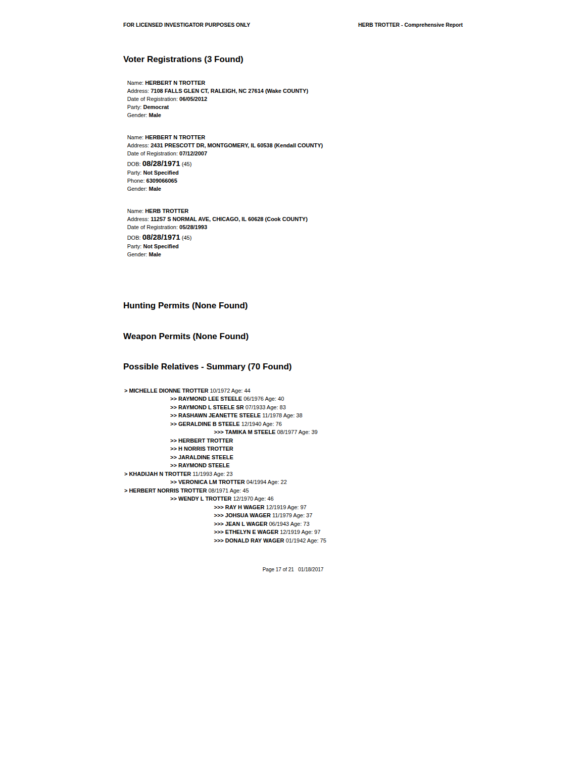FOR LICENSED INVESTIGATOR PURPOSES ONLY
HERB TROTTER - Comprehensive Report
Voter Registrations (3 Found)
Name: HERBERT N TROTTER
Address: 7108 FALLS GLEN CT, RALEIGH, NC 27614 (Wake COUNTY)
Date of Registration: 06/05/2012
Party: Democrat
Gender: Male
Name: HERBERT N TROTTER
Address: 2431 PRESCOTT DR, MONTGOMERY, IL 60538 (Kendall COUNTY)
Date of Registration: 07/12/2007
DOB: 08/28/1971 (45)
Party: Not Specified
Phone: 6309066065
Gender: Male
Name: HERB TROTTER
Address: 11257 S NORMAL AVE, CHICAGO, IL 60628 (Cook COUNTY)
Date of Registration: 05/28/1993
DOB: 08/28/1971 (45)
Party: Not Specified
Gender: Male
Hunting Permits (None Found)
Weapon Permits (None Found)
Possible Relatives - Summary (70 Found)
> MICHELLE DIONNE TROTTER 10/1972 Age: 44
>> RAYMOND LEE STEELE 06/1976 Age: 40
>> RAYMOND L STEELE SR 07/1933 Age: 83
>> RASHAWN JEANETTE STEELE 11/1978 Age: 38
>> GERALDINE B STEELE 12/1940 Age: 76
>>> TAMIKA M STEELE 08/1977 Age: 39
>> HERBERT TROTTER
>> H NORRIS TROTTER
>> JARALDINE STEELE
>> RAYMOND STEELE
> KHADIJAH N TROTTER 11/1993 Age: 23
>> VERONICA LM TROTTER 04/1994 Age: 22
> HERBERT NORRIS TROTTER 08/1971 Age: 45
>> WENDY L TROTTER 12/1970 Age: 46
>>> RAY H WAGER 12/1919 Age: 97
>>> JOHSUA WAGER 11/1979 Age: 37
>>> JEAN L WAGER 06/1943 Age: 73
>>> ETHELYN E WAGER 12/1919 Age: 97
>>> DONALD RAY WAGER 01/1942 Age: 75
Page 17 of 21 01/18/2017